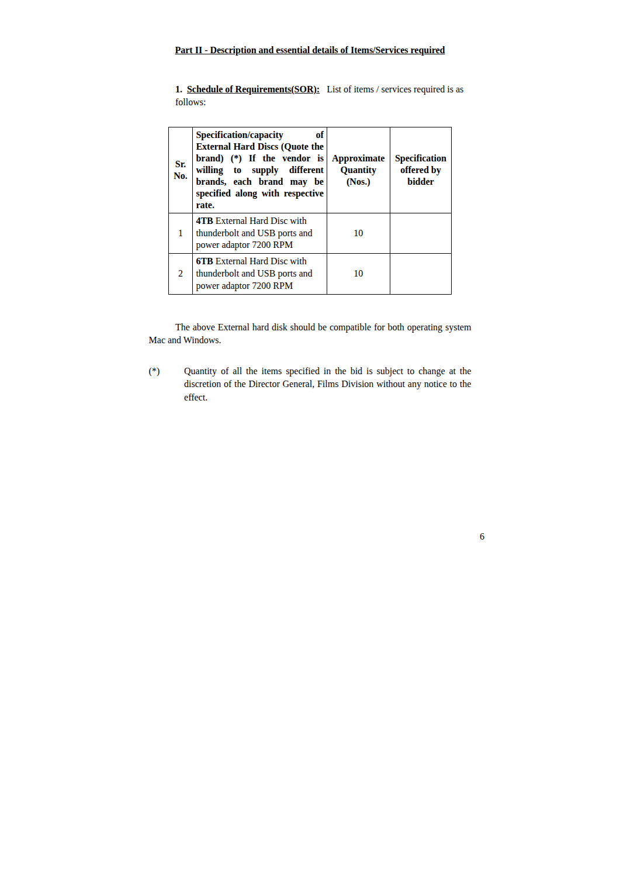Part II - Description and essential details of Items/Services required
1. Schedule of Requirements(SOR): List of items / services required is as follows:
| Sr. No. | Specification/capacity of External Hard Discs (Quote the brand) (*) If the vendor is willing to supply different brands, each brand may be specified along with respective rate. | Approximate Quantity (Nos.) | Specification offered by bidder |
| --- | --- | --- | --- |
| 1 | 4TB External Hard Disc with thunderbolt and USB ports and power adaptor 7200 RPM | 10 | |
| 2 | 6TB External Hard Disc with thunderbolt and USB ports and power adaptor 7200 RPM | 10 | |
The above External hard disk should be compatible for both operating system Mac and Windows.
(*) Quantity of all the items specified in the bid is subject to change at the discretion of the Director General, Films Division without any notice to the effect.
6